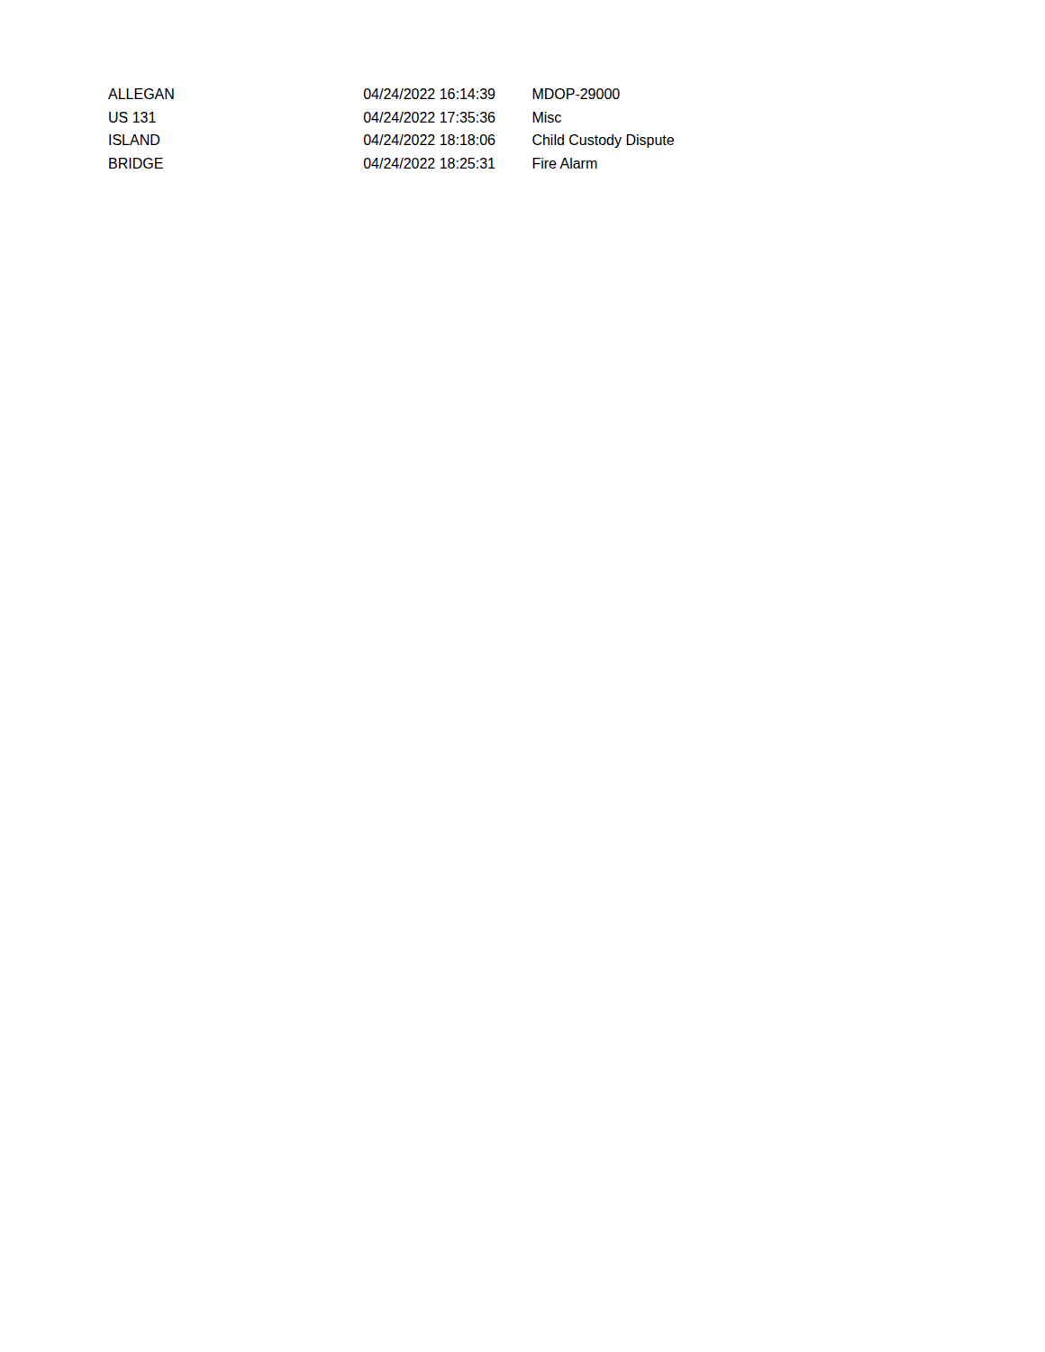| ALLEGAN | 04/24/2022 16:14:39 | MDOP-29000 |
| US 131 | 04/24/2022 17:35:36 | Misc |
| ISLAND | 04/24/2022 18:18:06 | Child Custody Dispute |
| BRIDGE | 04/24/2022 18:25:31 | Fire Alarm |